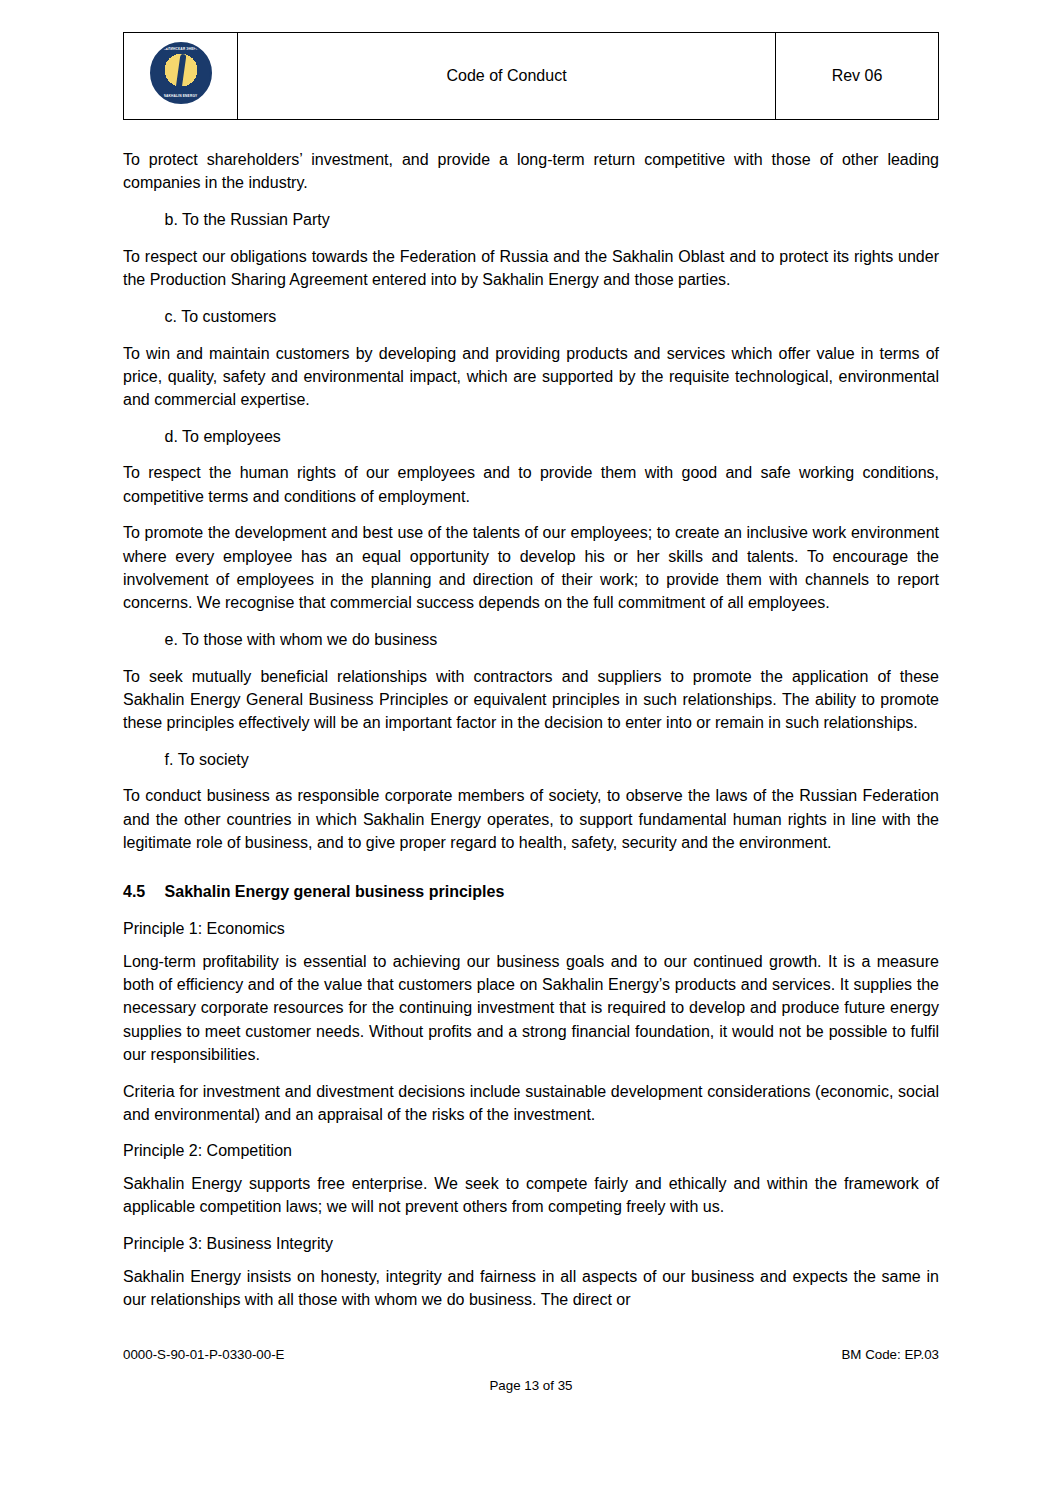| САХАЛИНСКАЯ ЭНЕРГИЯ SAKHALIN ENERGY | Code of Conduct | Rev 06 |
To protect shareholders’ investment, and provide a long-term return competitive with those of other leading companies in the industry.
b. To the Russian Party
To respect our obligations towards the Federation of Russia and the Sakhalin Oblast and to protect its rights under the Production Sharing Agreement entered into by Sakhalin Energy and those parties.
c. To customers
To win and maintain customers by developing and providing products and services which offer value in terms of price, quality, safety and environmental impact, which are supported by the requisite technological, environmental and commercial expertise.
d. To employees
To respect the human rights of our employees and to provide them with good and safe working conditions, competitive terms and conditions of employment.
To promote the development and best use of the talents of our employees; to create an inclusive work environment where every employee has an equal opportunity to develop his or her skills and talents. To encourage the involvement of employees in the planning and direction of their work; to provide them with channels to report concerns. We recognise that commercial success depends on the full commitment of all employees.
e. To those with whom we do business
To seek mutually beneficial relationships with contractors and suppliers to promote the application of these Sakhalin Energy General Business Principles or equivalent principles in such relationships. The ability to promote these principles effectively will be an important factor in the decision to enter into or remain in such relationships.
f. To society
To conduct business as responsible corporate members of society, to observe the laws of the Russian Federation and the other countries in which Sakhalin Energy operates, to support fundamental human rights in line with the legitimate role of business, and to give proper regard to health, safety, security and the environment.
4.5 Sakhalin Energy general business principles
Principle 1: Economics
Long-term profitability is essential to achieving our business goals and to our continued growth. It is a measure both of efficiency and of the value that customers place on Sakhalin Energy’s products and services. It supplies the necessary corporate resources for the continuing investment that is required to develop and produce future energy supplies to meet customer needs. Without profits and a strong financial foundation, it would not be possible to fulfil our responsibilities.
Criteria for investment and divestment decisions include sustainable development considerations (economic, social and environmental) and an appraisal of the risks of the investment.
Principle 2: Competition
Sakhalin Energy supports free enterprise. We seek to compete fairly and ethically and within the framework of applicable competition laws; we will not prevent others from competing freely with us.
Principle 3: Business Integrity
Sakhalin Energy insists on honesty, integrity and fairness in all aspects of our business and expects the same in our relationships with all those with whom we do business. The direct or
0000-S-90-01-P-0330-00-E BM Code: EP.03
Page 13 of 35